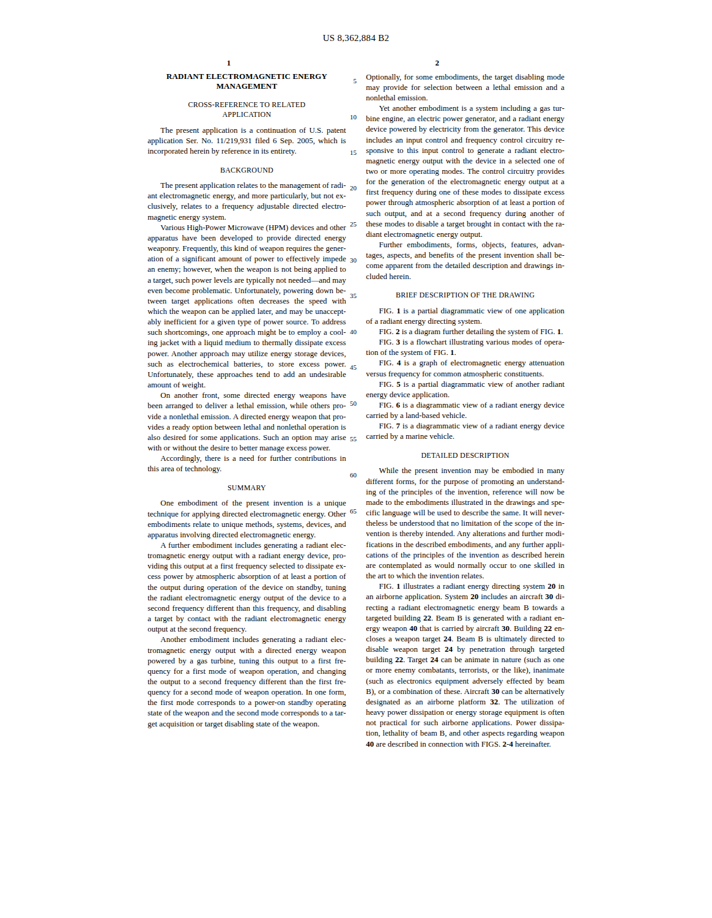US 8,362,884 B2
1
2
Radiant Electromagnetic Energy
Management
Cross-Reference to Related
Application
The present application is a continuation of U.S. patent application Ser. No. 11/219,931 filed 6 Sep. 2005, which is incorporated herein by reference in its entirety.
Background
The present application relates to the management of radiant electromagnetic energy, and more particularly, but not exclusively, relates to a frequency adjustable directed electromagnetic energy system.
Various High-Power Microwave (HPM) devices and other apparatus have been developed to provide directed energy weaponry. Frequently, this kind of weapon requires the generation of a significant amount of power to effectively impede an enemy; however, when the weapon is not being applied to a target, such power levels are typically not needed—and may even become problematic. Unfortunately, powering down between target applications often decreases the speed with which the weapon can be applied later, and may be unacceptably inefficient for a given type of power source. To address such shortcomings, one approach might be to employ a cooling jacket with a liquid medium to thermally dissipate excess power. Another approach may utilize energy storage devices, such as electrochemical batteries, to store excess power. Unfortunately, these approaches tend to add an undesirable amount of weight.
On another front, some directed energy weapons have been arranged to deliver a lethal emission, while others provide a nonlethal emission. A directed energy weapon that provides a ready option between lethal and nonlethal operation is also desired for some applications. Such an option may arise with or without the desire to better manage excess power.
Accordingly, there is a need for further contributions in this area of technology.
Summary
One embodiment of the present invention is a unique technique for applying directed electromagnetic energy. Other embodiments relate to unique methods, systems, devices, and apparatus involving directed electromagnetic energy.
A further embodiment includes generating a radiant electromagnetic energy output with a radiant energy device, providing this output at a first frequency selected to dissipate excess power by atmospheric absorption of at least a portion of the output during operation of the device on standby, tuning the radiant electromagnetic energy output of the device to a second frequency different than this frequency, and disabling a target by contact with the radiant electromagnetic energy output at the second frequency.
Another embodiment includes generating a radiant electromagnetic energy output with a directed energy weapon powered by a gas turbine, tuning this output to a first frequency for a first mode of weapon operation, and changing the output to a second frequency different than the first frequency for a second mode of weapon operation. In one form, the first mode corresponds to a power-on standby operating state of the weapon and the second mode corresponds to a target acquisition or target disabling state of the weapon.
Optionally, for some embodiments, the target disabling mode may provide for selection between a lethal emission and a nonlethal emission.
Yet another embodiment is a system including a gas turbine engine, an electric power generator, and a radiant energy device powered by electricity from the generator. This device includes an input control and frequency control circuitry responsive to this input control to generate a radiant electromagnetic energy output with the device in a selected one of two or more operating modes. The control circuitry provides for the generation of the electromagnetic energy output at a first frequency during one of these modes to dissipate excess power through atmospheric absorption of at least a portion of such output, and at a second frequency during another of these modes to disable a target brought in contact with the radiant electromagnetic energy output.
Further embodiments, forms, objects, features, advantages, aspects, and benefits of the present invention shall become apparent from the detailed description and drawings included herein.
Brief Description of the Drawing
FIG. 1 is a partial diagrammatic view of one application of a radiant energy directing system.
FIG. 2 is a diagram further detailing the system of FIG. 1.
FIG. 3 is a flowchart illustrating various modes of operation of the system of FIG. 1.
FIG. 4 is a graph of electromagnetic energy attenuation versus frequency for common atmospheric constituents.
FIG. 5 is a partial diagrammatic view of another radiant energy device application.
FIG. 6 is a diagrammatic view of a radiant energy device carried by a land-based vehicle.
FIG. 7 is a diagrammatic view of a radiant energy device carried by a marine vehicle.
Detailed Description
While the present invention may be embodied in many different forms, for the purpose of promoting an understanding of the principles of the invention, reference will now be made to the embodiments illustrated in the drawings and specific language will be used to describe the same. It will nevertheless be understood that no limitation of the scope of the invention is thereby intended. Any alterations and further modifications in the described embodiments, and any further applications of the principles of the invention as described herein are contemplated as would normally occur to one skilled in the art to which the invention relates.
FIG. 1 illustrates a radiant energy directing system 20 in an airborne application. System 20 includes an aircraft 30 directing a radiant electromagnetic energy beam B towards a targeted building 22. Beam B is generated with a radiant energy weapon 40 that is carried by aircraft 30. Building 22 encloses a weapon target 24. Beam B is ultimately directed to disable weapon target 24 by penetration through targeted building 22. Target 24 can be animate in nature (such as one or more enemy combatants, terrorists, or the like), inanimate (such as electronics equipment adversely effected by beam B), or a combination of these. Aircraft 30 can be alternatively designated as an airborne platform 32. The utilization of heavy power dissipation or energy storage equipment is often not practical for such airborne applications. Power dissipation, lethality of beam B, and other aspects regarding weapon 40 are described in connection with FIGS. 2-4 hereinafter.
5
10
15
20
25
30
35
40
45
50
55
60
65